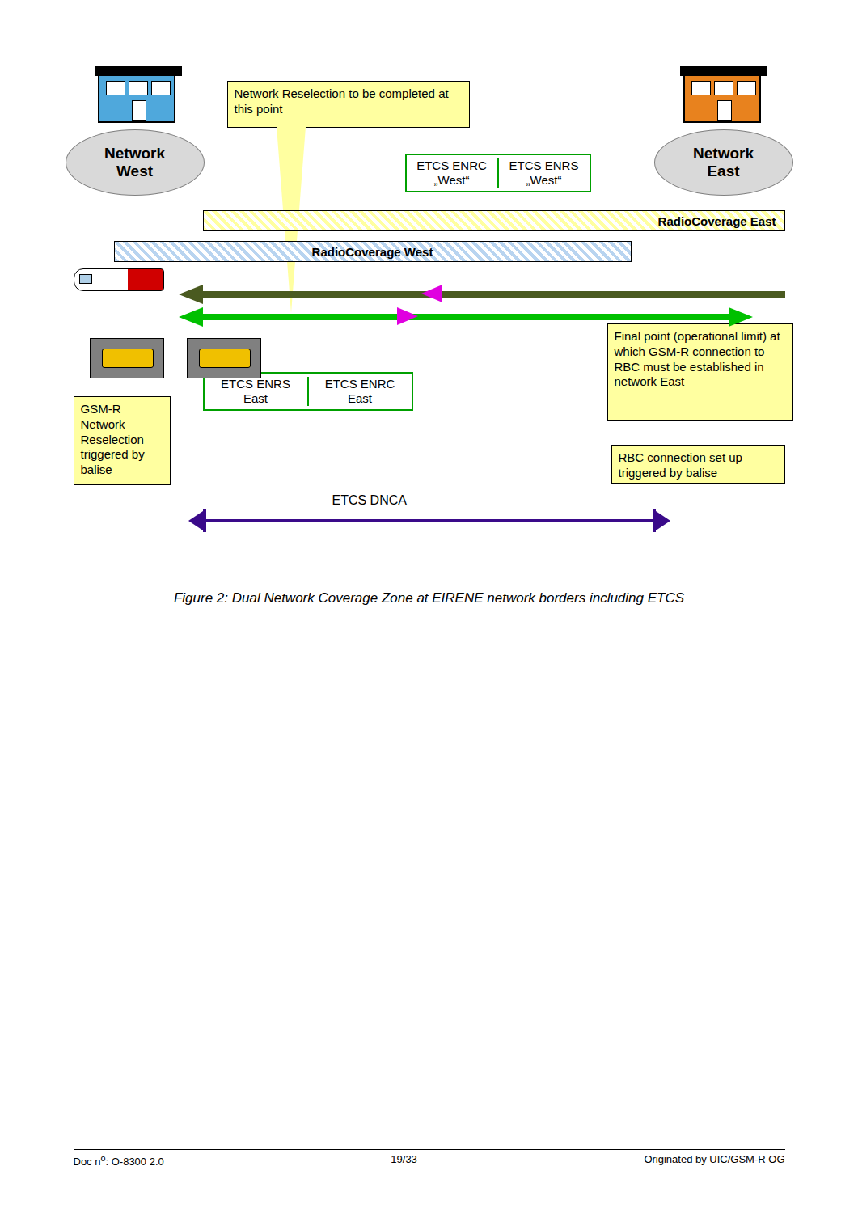Network
West
Network
East
Network Reselection to be completed at this point
Final point (operational limit) at which GSM-R connection to RBC must be established in network East
RBC connection set up triggered by balise
GSM-R Network Reselection triggered by balise
ETCS ENRC
„West“
ETCS ENRS
„West“
ETCS ENRS
East
ETCS ENRC
East
RadioCoverage East
RadioCoverage West
ETCS DNCA
Figure 2: Dual Network Coverage Zone at EIRENE network borders including ETCS
Doc no: O-8300 2.0 19/33 Originated by UIC/GSM-R OG